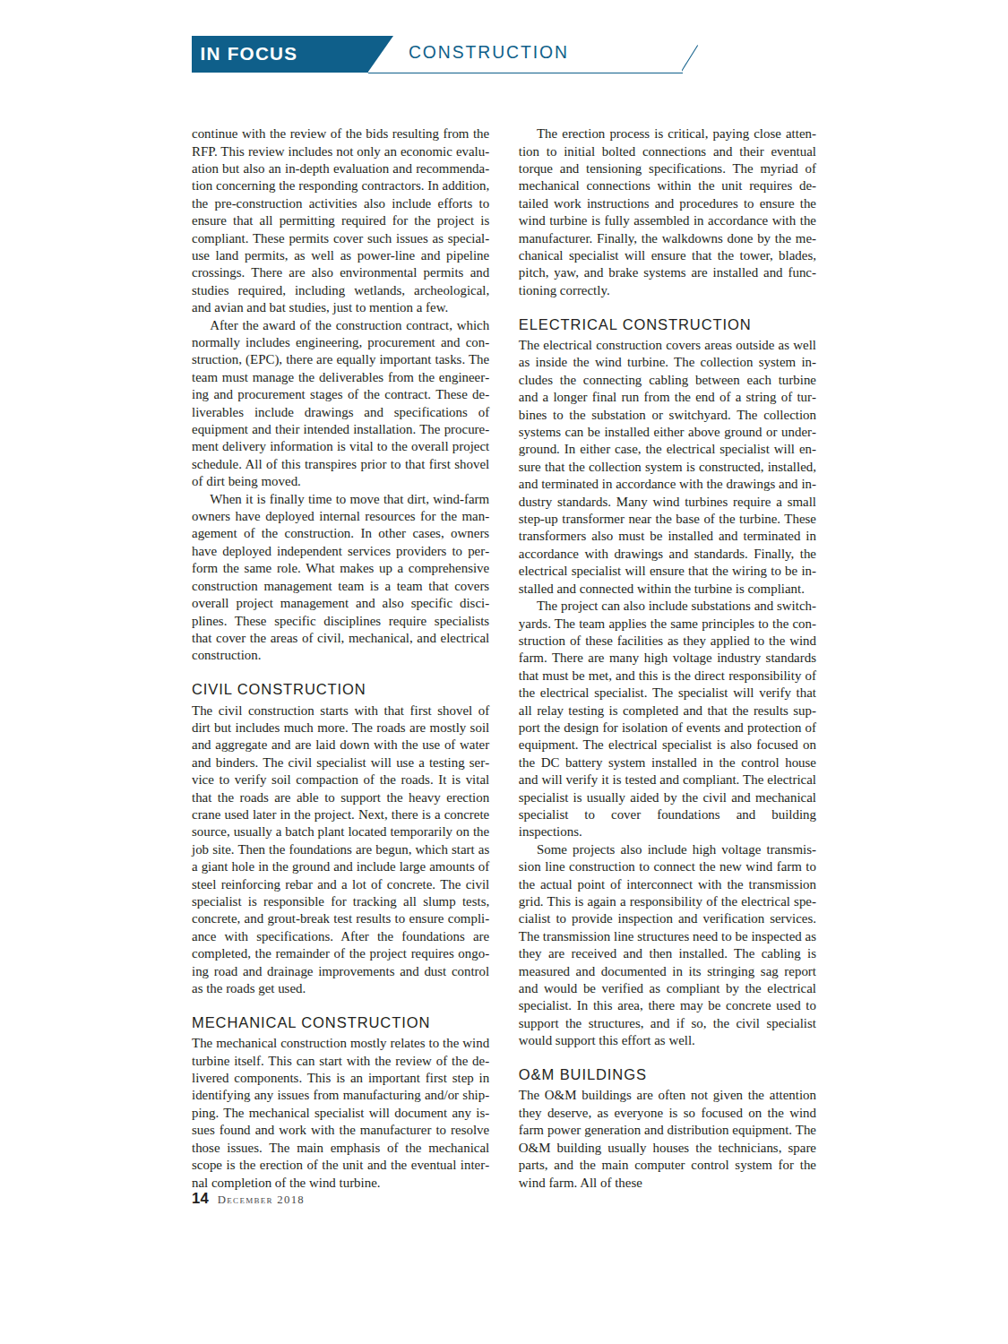In Focus
Construction
continue with the review of the bids resulting from the RFP. This review includes not only an economic evaluation but also an in-depth evaluation and recommendation concerning the responding contractors. In addition, the pre-construction activities also include efforts to ensure that all permitting required for the project is compliant. These permits cover such issues as special-use land permits, as well as power-line and pipeline crossings. There are also environmental permits and studies required, including wetlands, archeological, and avian and bat studies, just to mention a few.
After the award of the construction contract, which normally includes engineering, procurement and construction, (EPC), there are equally important tasks. The team must manage the deliverables from the engineering and procurement stages of the contract. These deliverables include drawings and specifications of equipment and their intended installation. The procurement delivery information is vital to the overall project schedule. All of this transpires prior to that first shovel of dirt being moved.
When it is finally time to move that dirt, wind-farm owners have deployed internal resources for the management of the construction. In other cases, owners have deployed independent services providers to perform the same role. What makes up a comprehensive construction management team is a team that covers overall project management and also specific disciplines. These specific disciplines require specialists that cover the areas of civil, mechanical, and electrical construction.
Civil Construction
The civil construction starts with that first shovel of dirt but includes much more. The roads are mostly soil and aggregate and are laid down with the use of water and binders. The civil specialist will use a testing service to verify soil compaction of the roads. It is vital that the roads are able to support the heavy erection crane used later in the project. Next, there is a concrete source, usually a batch plant located temporarily on the job site. Then the foundations are begun, which start as a giant hole in the ground and include large amounts of steel reinforcing rebar and a lot of concrete. The civil specialist is responsible for tracking all slump tests, concrete, and grout-break test results to ensure compliance with specifications. After the foundations are completed, the remainder of the project requires ongoing road and drainage improvements and dust control as the roads get used.
Mechanical Construction
The mechanical construction mostly relates to the wind turbine itself. This can start with the review of the delivered components. This is an important first step in identifying any issues from manufacturing and/or shipping. The mechanical specialist will document any issues found and work with the manufacturer to resolve those issues. The main emphasis of the mechanical scope is the erection of the unit and the eventual internal completion of the wind turbine.
The erection process is critical, paying close attention to initial bolted connections and their eventual torque and tensioning specifications. The myriad of mechanical connections within the unit requires detailed work instructions and procedures to ensure the wind turbine is fully assembled in accordance with the manufacturer. Finally, the walkdowns done by the mechanical specialist will ensure that the tower, blades, pitch, yaw, and brake systems are installed and functioning correctly.
Electrical Construction
The electrical construction covers areas outside as well as inside the wind turbine. The collection system includes the connecting cabling between each turbine and a longer final run from the end of a string of turbines to the substation or switchyard. The collection systems can be installed either above ground or underground. In either case, the electrical specialist will ensure that the collection system is constructed, installed, and terminated in accordance with the drawings and industry standards. Many wind turbines require a small step-up transformer near the base of the turbine. These transformers also must be installed and terminated in accordance with drawings and standards. Finally, the electrical specialist will ensure that the wiring to be installed and connected within the turbine is compliant.
The project can also include substations and switchyards. The team applies the same principles to the construction of these facilities as they applied to the wind farm. There are many high voltage industry standards that must be met, and this is the direct responsibility of the electrical specialist. The specialist will verify that all relay testing is completed and that the results support the design for isolation of events and protection of equipment. The electrical specialist is also focused on the DC battery system installed in the control house and will verify it is tested and compliant. The electrical specialist is usually aided by the civil and mechanical specialist to cover foundations and building inspections.
Some projects also include high voltage transmission line construction to connect the new wind farm to the actual point of interconnect with the transmission grid. This is again a responsibility of the electrical specialist to provide inspection and verification services. The transmission line structures need to be inspected as they are received and then installed. The cabling is measured and documented in its stringing sag report and would be verified as compliant by the electrical specialist. In this area, there may be concrete used to support the structures, and if so, the civil specialist would support this effort as well.
O&M Buildings
The O&M buildings are often not given the attention they deserve, as everyone is so focused on the wind farm power generation and distribution equipment. The O&M building usually houses the technicians, spare parts, and the main computer control system for the wind farm. All of these
14 December 2018